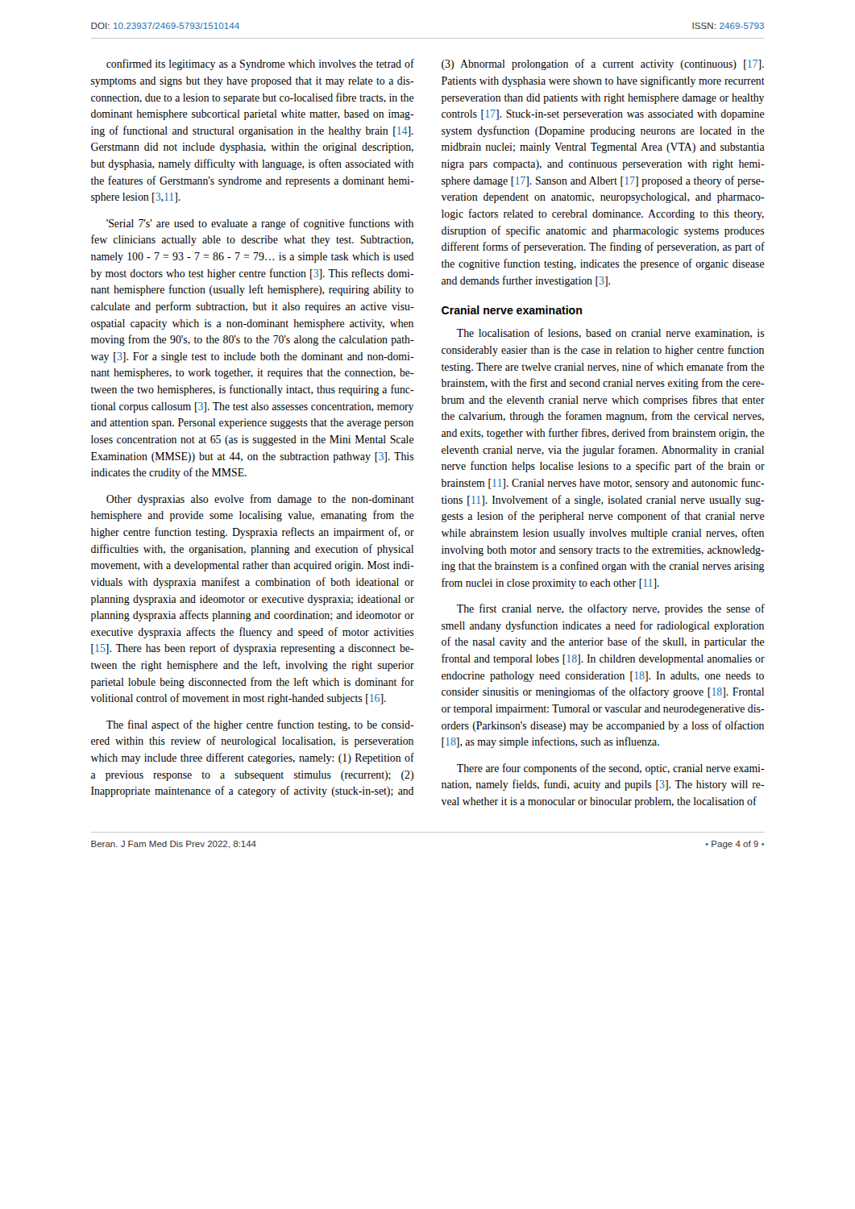DOI: 10.23937/2469-5793/1510144
ISSN: 2469-5793
confirmed its legitimacy as a Syndrome which involves the tetrad of symptoms and signs but they have proposed that it may relate to a disconnection, due to a lesion to separate but co-localised fibre tracts, in the dominant hemisphere subcortical parietal white matter, based on imaging of functional and structural organisation in the healthy brain [14]. Gerstmann did not include dysphasia, within the original description, but dysphasia, namely difficulty with language, is often associated with the features of Gerstmann's syndrome and represents a dominant hemisphere lesion [3,11].
'Serial 7's' are used to evaluate a range of cognitive functions with few clinicians actually able to describe what they test. Subtraction, namely 100 - 7 = 93 - 7 = 86 - 7 = 79… is a simple task which is used by most doctors who test higher centre function [3]. This reflects dominant hemisphere function (usually left hemisphere), requiring ability to calculate and perform subtraction, but it also requires an active visuospatial capacity which is a non-dominant hemisphere activity, when moving from the 90's, to the 80's to the 70's along the calculation pathway [3]. For a single test to include both the dominant and non-dominant hemispheres, to work together, it requires that the connection, between the two hemispheres, is functionally intact, thus requiring a functional corpus callosum [3]. The test also assesses concentration, memory and attention span. Personal experience suggests that the average person loses concentration not at 65 (as is suggested in the Mini Mental Scale Examination (MMSE)) but at 44, on the subtraction pathway [3]. This indicates the crudity of the MMSE.
Other dyspraxias also evolve from damage to the non-dominant hemisphere and provide some localising value, emanating from the higher centre function testing. Dyspraxia reflects an impairment of, or difficulties with, the organisation, planning and execution of physical movement, with a developmental rather than acquired origin. Most individuals with dyspraxia manifest a combination of both ideational or planning dyspraxia and ideomotor or executive dyspraxia; ideational or planning dyspraxia affects planning and coordination; and ideomotor or executive dyspraxia affects the fluency and speed of motor activities [15]. There has been report of dyspraxia representing a disconnect between the right hemisphere and the left, involving the right superior parietal lobule being disconnected from the left which is dominant for volitional control of movement in most right-handed subjects [16].
The final aspect of the higher centre function testing, to be considered within this review of neurological localisation, is perseveration which may include three different categories, namely: (1) Repetition of a previous response to a subsequent stimulus (recurrent); (2) Inappropriate maintenance of a category of activity (stuck-in-set); and (3) Abnormal prolongation of a current activity (continuous) [17]. Patients with dysphasia were shown to have significantly more recurrent perseveration than did patients with right hemisphere damage or healthy controls [17]. Stuck-in-set perseveration was associated with dopamine system dysfunction (Dopamine producing neurons are located in the midbrain nuclei; mainly Ventral Tegmental Area (VTA) and substantia nigra pars compacta), and continuous perseveration with right hemisphere damage [17]. Sanson and Albert [17] proposed a theory of perseveration dependent on anatomic, neuropsychological, and pharmacologic factors related to cerebral dominance. According to this theory, disruption of specific anatomic and pharmacologic systems produces different forms of perseveration. The finding of perseveration, as part of the cognitive function testing, indicates the presence of organic disease and demands further investigation [3].
Cranial nerve examination
The localisation of lesions, based on cranial nerve examination, is considerably easier than is the case in relation to higher centre function testing. There are twelve cranial nerves, nine of which emanate from the brainstem, with the first and second cranial nerves exiting from the cerebrum and the eleventh cranial nerve which comprises fibres that enter the calvarium, through the foramen magnum, from the cervical nerves, and exits, together with further fibres, derived from brainstem origin, the eleventh cranial nerve, via the jugular foramen. Abnormality in cranial nerve function helps localise lesions to a specific part of the brain or brainstem [11]. Cranial nerves have motor, sensory and autonomic functions [11]. Involvement of a single, isolated cranial nerve usually suggests a lesion of the peripheral nerve component of that cranial nerve while abrainstem lesion usually involves multiple cranial nerves, often involving both motor and sensory tracts to the extremities, acknowledging that the brainstem is a confined organ with the cranial nerves arising from nuclei in close proximity to each other [11].
The first cranial nerve, the olfactory nerve, provides the sense of smell andany dysfunction indicates a need for radiological exploration of the nasal cavity and the anterior base of the skull, in particular the frontal and temporal lobes [18]. In children developmental anomalies or endocrine pathology need consideration [18]. In adults, one needs to consider sinusitis or meningiomas of the olfactory groove [18]. Frontal or temporal impairment: Tumoral or vascular and neurodegenerative disorders (Parkinson's disease) may be accompanied by a loss of olfaction [18], as may simple infections, such as influenza.
There are four components of the second, optic, cranial nerve examination, namely fields, fundi, acuity and pupils [3]. The history will reveal whether it is a monocular or binocular problem, the localisation of
Beran. J Fam Med Dis Prev 2022, 8:144
• Page 4 of 9 •